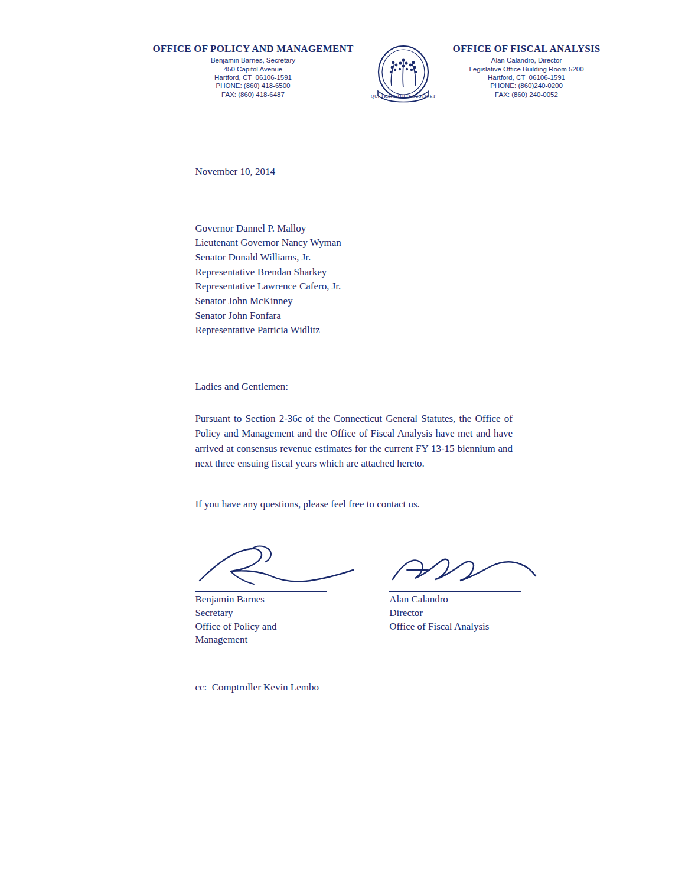OFFICE OF POLICY AND MANAGEMENT
Benjamin Barnes, Secretary
450 Capitol Avenue
Hartford, CT 06106-1591
PHONE: (860) 418-6500
FAX: (860) 418-6487
QUI TRANSTULIT SUSTINET
OFFICE OF FISCAL ANALYSIS
Alan Calandro, Director
Legislative Office Building Room 5200
Hartford, CT 06106-1591
PHONE: (860)240-0200
FAX: (860) 240-0052
November 10, 2014
Governor Dannel P. Malloy
Lieutenant Governor Nancy Wyman
Senator Donald Williams, Jr.
Representative Brendan Sharkey
Representative Lawrence Cafero, Jr.
Senator John McKinney
Senator John Fonfara
Representative Patricia Widlitz
Ladies and Gentlemen:
Pursuant to Section 2-36c of the Connecticut General Statutes, the Office of Policy and Management and the Office of Fiscal Analysis have met and have arrived at consensus revenue estimates for the current FY 13-15 biennium and next three ensuing fiscal years which are attached hereto.
If you have any questions, please feel free to contact us.
Benjamin Barnes
Secretary
Office of Policy and Management
Alan Calandro
Director
Office of Fiscal Analysis
cc: Comptroller Kevin Lembo